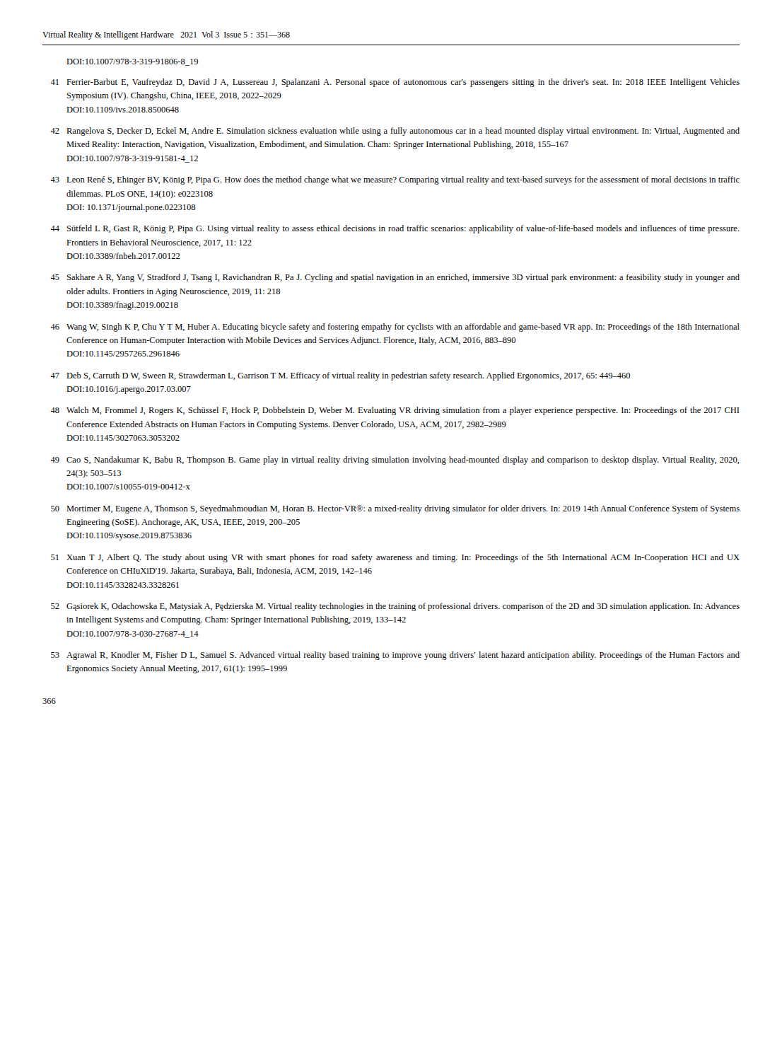Virtual Reality & Intelligent Hardware 2021 Vol 3 Issue 5：351—368
DOI:10.1007/978-3-319-91806-8_19
41 Ferrier-Barbut E, Vaufreydaz D, David J A, Lussereau J, Spalanzani A. Personal space of autonomous car's passengers sitting in the driver's seat. In: 2018 IEEE Intelligent Vehicles Symposium (IV). Changshu, China, IEEE, 2018, 2022–2029 DOI:10.1109/ivs.2018.8500648
42 Rangelova S, Decker D, Eckel M, Andre E. Simulation sickness evaluation while using a fully autonomous car in a head mounted display virtual environment. In: Virtual, Augmented and Mixed Reality: Interaction, Navigation, Visualization, Embodiment, and Simulation. Cham: Springer International Publishing, 2018, 155–167 DOI:10.1007/978-3-319-91581-4_12
43 Leon René S, Ehinger BV, König P, Pipa G. How does the method change what we measure? Comparing virtual reality and text-based surveys for the assessment of moral decisions in traffic dilemmas. PLoS ONE, 14(10): e0223108 DOI: 10.1371/journal.pone.0223108
44 Sütfeld L R, Gast R, König P, Pipa G. Using virtual reality to assess ethical decisions in road traffic scenarios: applicability of value-of-life-based models and influences of time pressure. Frontiers in Behavioral Neuroscience, 2017, 11: 122 DOI:10.3389/fnbeh.2017.00122
45 Sakhare A R, Yang V, Stradford J, Tsang I, Ravichandran R, Pa J. Cycling and spatial navigation in an enriched, immersive 3D virtual park environment: a feasibility study in younger and older adults. Frontiers in Aging Neuroscience, 2019, 11: 218 DOI:10.3389/fnagi.2019.00218
46 Wang W, Singh K P, Chu Y T M, Huber A. Educating bicycle safety and fostering empathy for cyclists with an affordable and game-based VR app. In: Proceedings of the 18th International Conference on Human-Computer Interaction with Mobile Devices and Services Adjunct. Florence, Italy, ACM, 2016, 883–890 DOI:10.1145/2957265.2961846
47 Deb S, Carruth D W, Sween R, Strawderman L, Garrison T M. Efficacy of virtual reality in pedestrian safety research. Applied Ergonomics, 2017, 65: 449–460 DOI:10.1016/j.apergo.2017.03.007
48 Walch M, Frommel J, Rogers K, Schüssel F, Hock P, Dobbelstein D, Weber M. Evaluating VR driving simulation from a player experience perspective. In: Proceedings of the 2017 CHI Conference Extended Abstracts on Human Factors in Computing Systems. Denver Colorado, USA, ACM, 2017, 2982–2989 DOI:10.1145/3027063.3053202
49 Cao S, Nandakumar K, Babu R, Thompson B. Game play in virtual reality driving simulation involving head-mounted display and comparison to desktop display. Virtual Reality, 2020, 24(3): 503–513 DOI:10.1007/s10055-019-00412-x
50 Mortimer M, Eugene A, Thomson S, Seyedmahmoudian M, Horan B. Hector-VR®: a mixed-reality driving simulator for older drivers. In: 2019 14th Annual Conference System of Systems Engineering (SoSE). Anchorage, AK, USA, IEEE, 2019, 200–205 DOI:10.1109/sysose.2019.8753836
51 Xuan T J, Albert Q. The study about using VR with smart phones for road safety awareness and timing. In: Proceedings of the 5th International ACM In-Cooperation HCI and UX Conference on CHIuXiD'19. Jakarta, Surabaya, Bali, Indonesia, ACM, 2019, 142–146 DOI:10.1145/3328243.3328261
52 Gąsiorek K, Odachowska E, Matysiak A, Pędzierska M. Virtual reality technologies in the training of professional drivers. comparison of the 2D and 3D simulation application. In: Advances in Intelligent Systems and Computing. Cham: Springer International Publishing, 2019, 133–142 DOI:10.1007/978-3-030-27687-4_14
53 Agrawal R, Knodler M, Fisher D L, Samuel S. Advanced virtual reality based training to improve young drivers′ latent hazard anticipation ability. Proceedings of the Human Factors and Ergonomics Society Annual Meeting, 2017, 61(1): 1995–1999
366